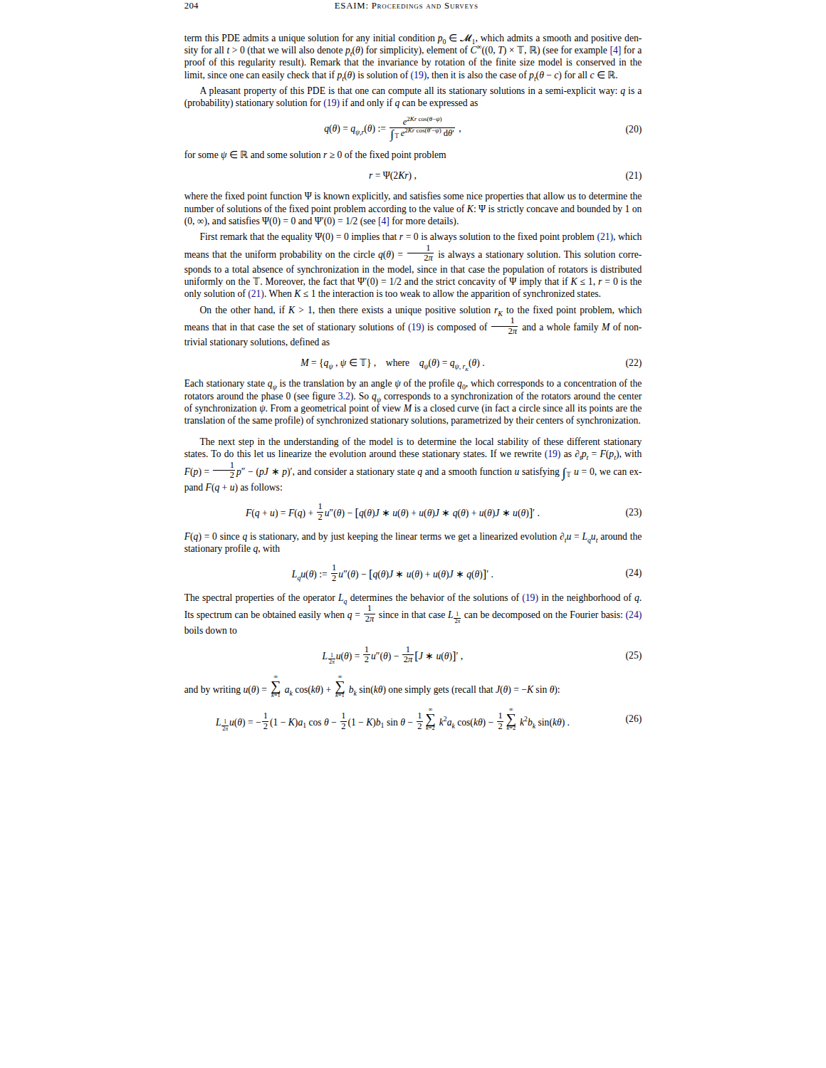204 ESAIM: Proceedings and Surveys
term this PDE admits a unique solution for any initial condition p0 ∈ 𝓜1, which admits a smooth and positive density for all t > 0 (that we will also denote pt(θ) for simplicity), element of C∞((0, T) × 𝕋, ℝ) (see for example [4] for a proof of this regularity result). Remark that the invariance by rotation of the finite size model is conserved in the limit, since one can easily check that if pt(θ) is solution of (19), then it is also the case of pt(θ − c) for all c ∈ ℝ.
A pleasant property of this PDE is that one can compute all its stationary solutions in a semi-explicit way: q is a (probability) stationary solution for (19) if and only if q can be expressed as
q(θ) = qψ,r(θ) := e2Kr cos(θ−ψ) ∫𝕋 e2Kr cos(θ′−ψ) dθ′ ,
(20)
for some ψ ∈ ℝ and some solution r ≥ 0 of the fixed point problem
r = Ψ(2Kr) ,
(21)
where the fixed point function Ψ is known explicitly, and satisfies some nice properties that allow us to determine the number of solutions of the fixed point problem according to the value of K: Ψ is strictly concave and bounded by 1 on (0, ∞), and satisfies Ψ(0) = 0 and Ψ′(0) = 1/2 (see [4] for more details).
First remark that the equality Ψ(0) = 0 implies that r = 0 is always solution to the fixed point problem (21), which means that the uniform probability on the circle q(θ) = 12π is always a stationary solution. This solution corresponds to a total absence of synchronization in the model, since in that case the population of rotators is distributed uniformly on the 𝕋. Moreover, the fact that Ψ′(0) = 1/2 and the strict concavity of Ψ imply that if K ≤ 1, r = 0 is the only solution of (21). When K ≤ 1 the interaction is too weak to allow the apparition of synchronized states.
On the other hand, if K > 1, then there exists a unique positive solution rK to the fixed point problem, which means that in that case the set of stationary solutions of (19) is composed of 12π and a whole family M of non-trivial stationary solutions, defined as
M = {qψ , ψ ∈ 𝕋} , where qψ(θ) = qψ, rK(θ) .
(22)
Each stationary state qψ is the translation by an angle ψ of the profile q0, which corresponds to a concentration of the rotators around the phase 0 (see figure 3.2). So qψ corresponds to a synchronization of the rotators around the center of synchronization ψ. From a geometrical point of view M is a closed curve (in fact a circle since all its points are the translation of the same profile) of synchronized stationary solutions, parametrized by their centers of synchronization.
The next step in the understanding of the model is to determine the local stability of these different stationary states. To do this let us linearize the evolution around these stationary states. If we rewrite (19) as ∂tpt = F(pt), with F(p) = 12 p″ − (pJ ∗ p)′, and consider a stationary state q and a smooth function u satisfying ∫𝕋 u = 0, we can expand F(q + u) as follows:
F(q + u) = F(q) + 12 u″(θ) − [q(θ)J ∗ u(θ) + u(θ)J ∗ q(θ) + u(θ)J ∗ u(θ)]′ .
(23)
F(q) = 0 since q is stationary, and by just keeping the linear terms we get a linearized evolution ∂tu = Lqut around the stationary profile q, with
Lqu(θ) := 12 u″(θ) − [q(θ)J ∗ u(θ) + u(θ)J ∗ q(θ)]′ .
(24)
The spectral properties of the operator Lq determines the behavior of the solutions of (19) in the neighborhood of q. Its spectrum can be obtained easily when q = 12π since in that case L12π can be decomposed on the Fourier basis: (24) boils down to
L12πu(θ) = 12 u″(θ) − 12π[J ∗ u(θ)]′ ,
(25)
and by writing u(θ) = ∞∑k=1 ak cos(kθ) + ∞∑k=1 bk sin(kθ) one simply gets (recall that J(θ) = −K sin θ):
L12πu(θ) = −12(1 − K)a1 cos θ − 12(1 − K)b1 sin θ − 12∞∑k=2 k2ak cos(kθ) − 12∞∑k=2 k2bk sin(kθ) .
(26)